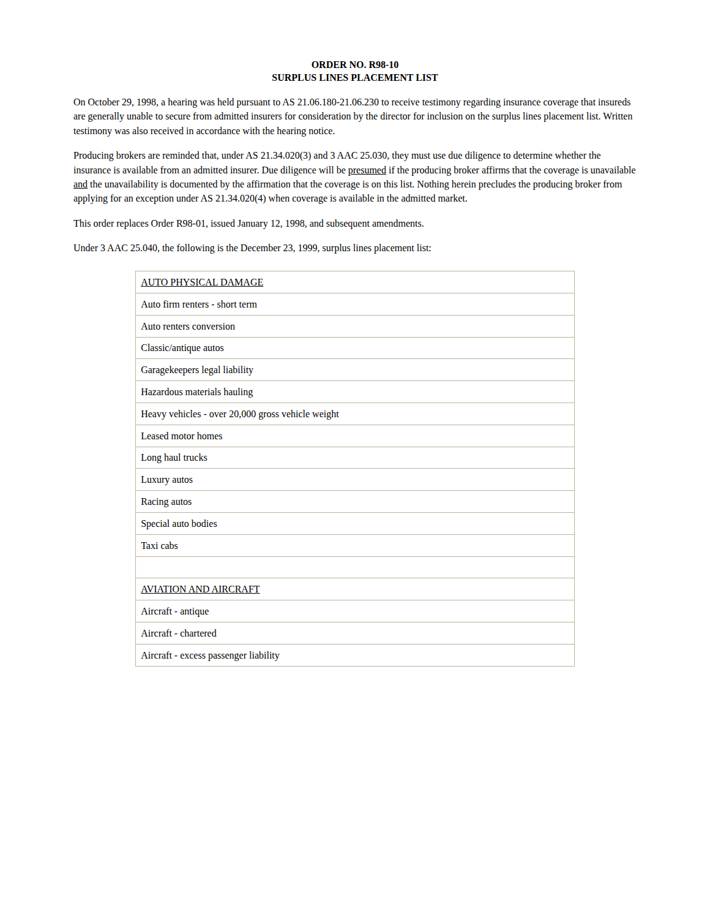ORDER NO. R98-10 SURPLUS LINES PLACEMENT LIST
On October 29, 1998, a hearing was held pursuant to AS 21.06.180-21.06.230 to receive testimony regarding insurance coverage that insureds are generally unable to secure from admitted insurers for consideration by the director for inclusion on the surplus lines placement list. Written testimony was also received in accordance with the hearing notice.
Producing brokers are reminded that, under AS 21.34.020(3) and 3 AAC 25.030, they must use due diligence to determine whether the insurance is available from an admitted insurer. Due diligence will be presumed if the producing broker affirms that the coverage is unavailable and the unavailability is documented by the affirmation that the coverage is on this list. Nothing herein precludes the producing broker from applying for an exception under AS 21.34.020(4) when coverage is available in the admitted market.
This order replaces Order R98-01, issued January 12, 1998, and subsequent amendments.
Under 3 AAC 25.040, the following is the December 23, 1999, surplus lines placement list:
| AUTO PHYSICAL DAMAGE |
| Auto firm renters - short term |
| Auto renters conversion |
| Classic/antique autos |
| Garagekeepers legal liability |
| Hazardous materials hauling |
| Heavy vehicles - over 20,000 gross vehicle weight |
| Leased motor homes |
| Long haul trucks |
| Luxury autos |
| Racing autos |
| Special auto bodies |
| Taxi cabs |
| AVIATION AND AIRCRAFT |
| Aircraft - antique |
| Aircraft - chartered |
| Aircraft - excess passenger liability |